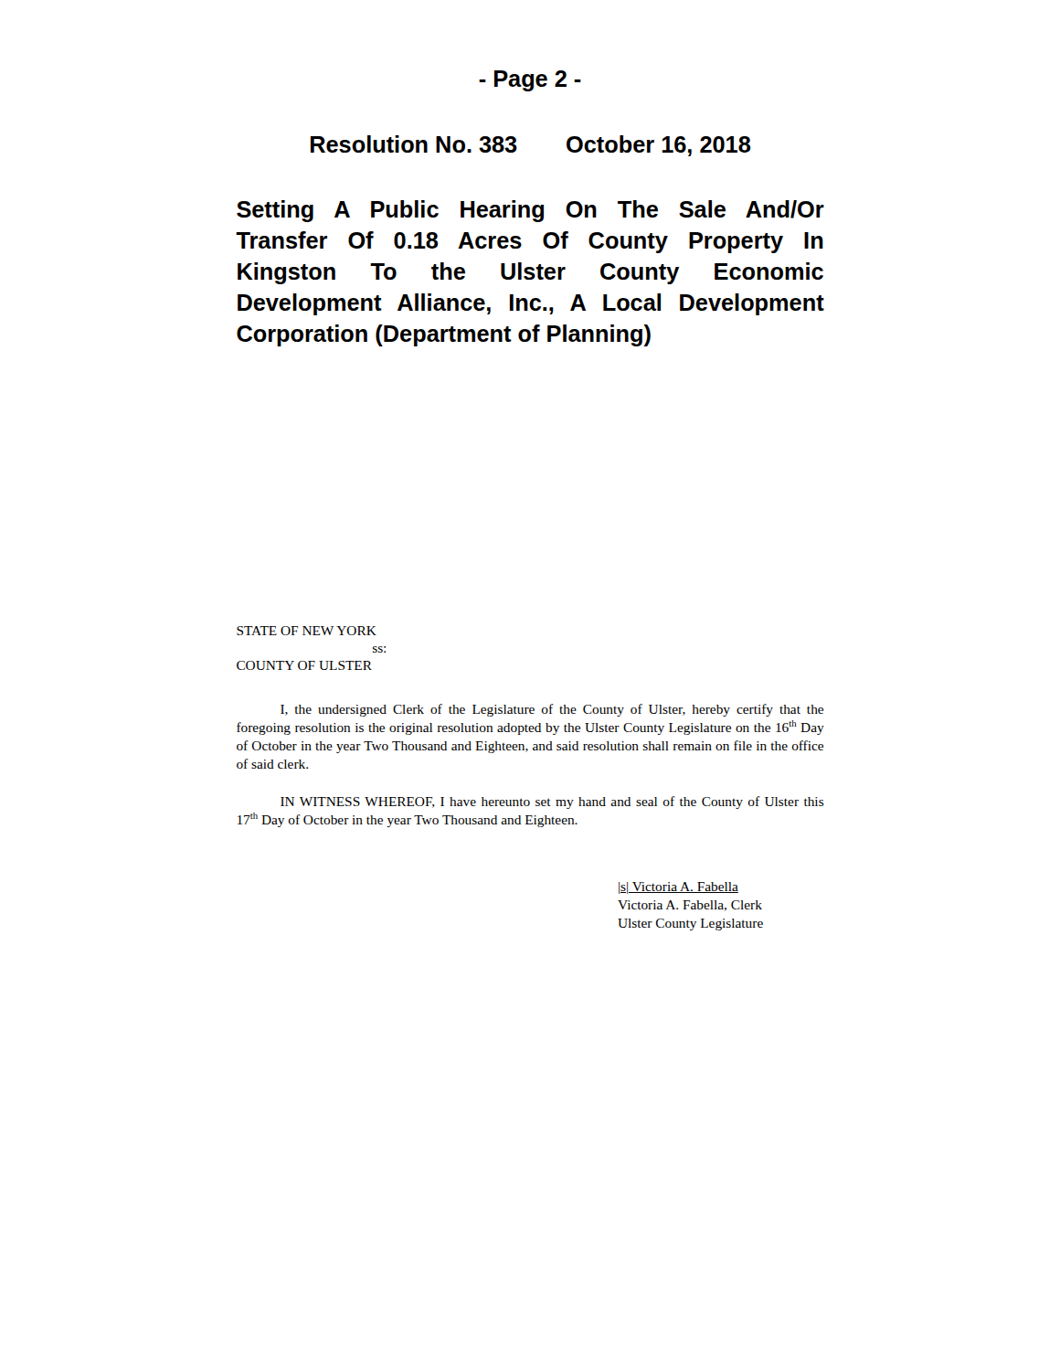- Page 2 -
Resolution No. 383 October 16, 2018
Setting A Public Hearing On The Sale And/Or Transfer Of 0.18 Acres Of County Property In Kingston To the Ulster County Economic Development Alliance, Inc., A Local Development Corporation (Department of Planning)
STATE OF NEW YORK
ss:
COUNTY OF ULSTER
I, the undersigned Clerk of the Legislature of the County of Ulster, hereby certify that the foregoing resolution is the original resolution adopted by the Ulster County Legislature on the 16th Day of October in the year Two Thousand and Eighteen, and said resolution shall remain on file in the office of said clerk.
IN WITNESS WHEREOF, I have hereunto set my hand and seal of the County of Ulster this 17th Day of October in the year Two Thousand and Eighteen.
|s| Victoria A. Fabella
Victoria A. Fabella, Clerk
Ulster County Legislature